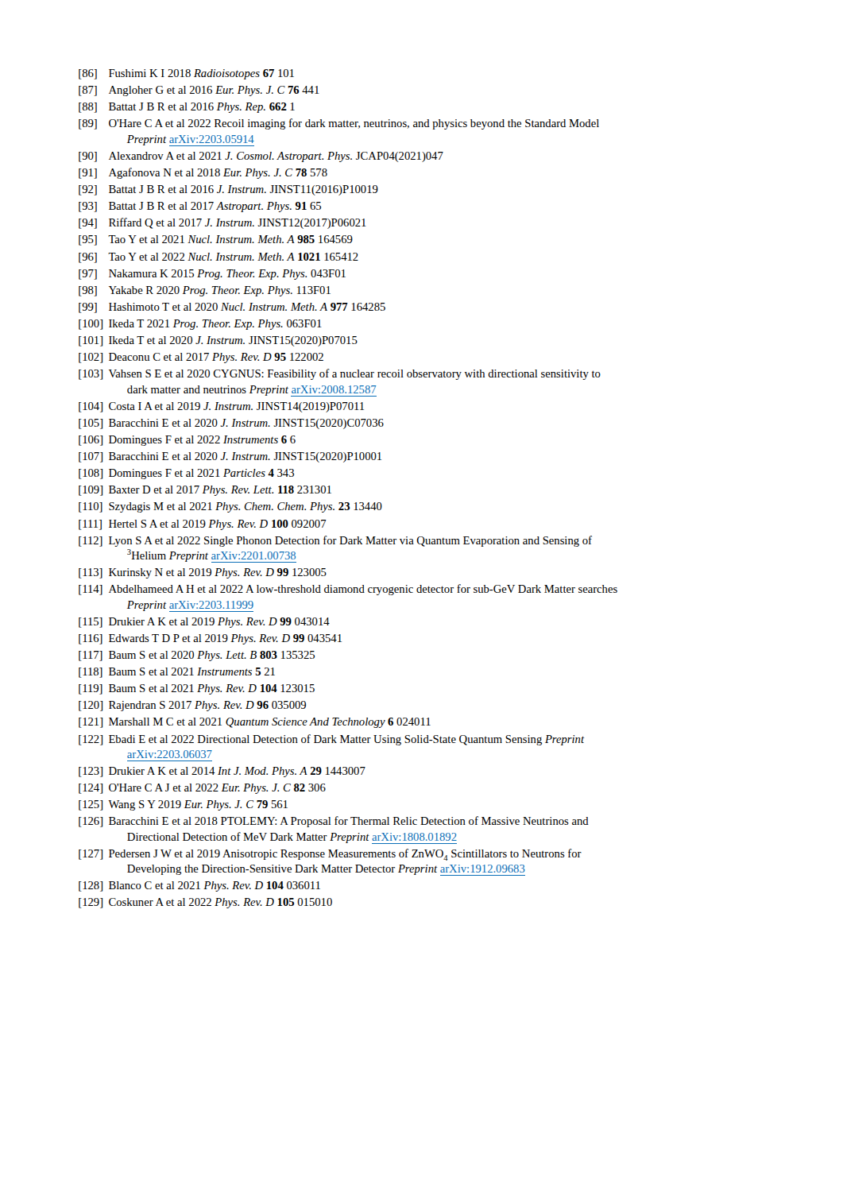[86] Fushimi K I 2018 Radioisotopes 67 101
[87] Angloher G et al 2016 Eur. Phys. J. C 76 441
[88] Battat J B R et al 2016 Phys. Rep. 662 1
[89] O'Hare C A et al 2022 Recoil imaging for dark matter, neutrinos, and physics beyond the Standard Model Preprint arXiv:2203.05914
[90] Alexandrov A et al 2021 J. Cosmol. Astropart. Phys. JCAP04(2021)047
[91] Agafonova N et al 2018 Eur. Phys. J. C 78 578
[92] Battat J B R et al 2016 J. Instrum. JINST11(2016)P10019
[93] Battat J B R et al 2017 Astropart. Phys. 91 65
[94] Riffard Q et al 2017 J. Instrum. JINST12(2017)P06021
[95] Tao Y et al 2021 Nucl. Instrum. Meth. A 985 164569
[96] Tao Y et al 2022 Nucl. Instrum. Meth. A 1021 165412
[97] Nakamura K 2015 Prog. Theor. Exp. Phys. 043F01
[98] Yakabe R 2020 Prog. Theor. Exp. Phys. 113F01
[99] Hashimoto T et al 2020 Nucl. Instrum. Meth. A 977 164285
[100] Ikeda T 2021 Prog. Theor. Exp. Phys. 063F01
[101] Ikeda T et al 2020 J. Instrum. JINST15(2020)P07015
[102] Deaconu C et al 2017 Phys. Rev. D 95 122002
[103] Vahsen S E et al 2020 CYGNUS: Feasibility of a nuclear recoil observatory with directional sensitivity to dark matter and neutrinos Preprint arXiv:2008.12587
[104] Costa I A et al 2019 J. Instrum. JINST14(2019)P07011
[105] Baracchini E et al 2020 J. Instrum. JINST15(2020)C07036
[106] Domingues F et al 2022 Instruments 6 6
[107] Baracchini E et al 2020 J. Instrum. JINST15(2020)P10001
[108] Domingues F et al 2021 Particles 4 343
[109] Baxter D et al 2017 Phys. Rev. Lett. 118 231301
[110] Szydagis M et al 2021 Phys. Chem. Chem. Phys. 23 13440
[111] Hertel S A et al 2019 Phys. Rev. D 100 092007
[112] Lyon S A et al 2022 Single Phonon Detection for Dark Matter via Quantum Evaporation and Sensing of 3Helium Preprint arXiv:2201.00738
[113] Kurinsky N et al 2019 Phys. Rev. D 99 123005
[114] Abdelhameed A H et al 2022 A low-threshold diamond cryogenic detector for sub-GeV Dark Matter searches Preprint arXiv:2203.11999
[115] Drukier A K et al 2019 Phys. Rev. D 99 043014
[116] Edwards T D P et al 2019 Phys. Rev. D 99 043541
[117] Baum S et al 2020 Phys. Lett. B 803 135325
[118] Baum S et al 2021 Instruments 5 21
[119] Baum S et al 2021 Phys. Rev. D 104 123015
[120] Rajendran S 2017 Phys. Rev. D 96 035009
[121] Marshall M C et al 2021 Quantum Science And Technology 6 024011
[122] Ebadi E et al 2022 Directional Detection of Dark Matter Using Solid-State Quantum Sensing Preprint arXiv:2203.06037
[123] Drukier A K et al 2014 Int J. Mod. Phys. A 29 1443007
[124] O'Hare C A J et al 2022 Eur. Phys. J. C 82 306
[125] Wang S Y 2019 Eur. Phys. J. C 79 561
[126] Baracchini E et al 2018 PTOLEMY: A Proposal for Thermal Relic Detection of Massive Neutrinos and Directional Detection of MeV Dark Matter Preprint arXiv:1808.01892
[127] Pedersen J W et al 2019 Anisotropic Response Measurements of ZnWO4 Scintillators to Neutrons for Developing the Direction-Sensitive Dark Matter Detector Preprint arXiv:1912.09683
[128] Blanco C et al 2021 Phys. Rev. D 104 036011
[129] Coskuner A et al 2022 Phys. Rev. D 105 015010